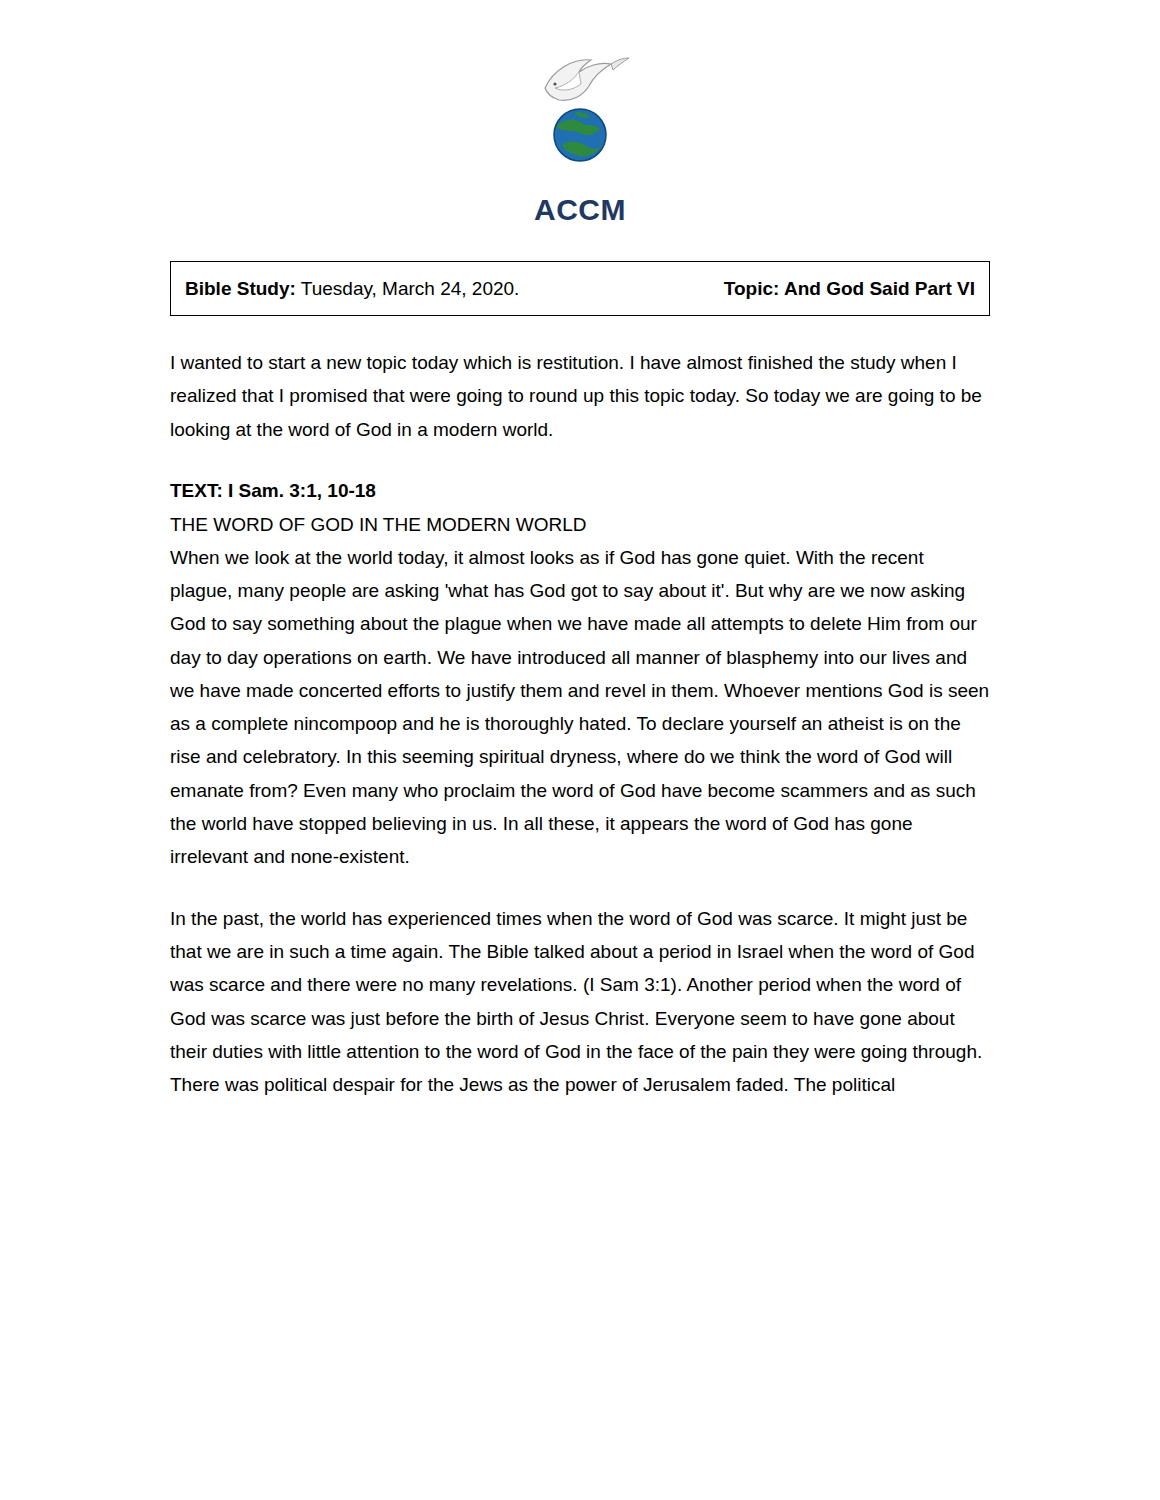ACCM
Bible Study: Tuesday, March 24, 2020.
Topic: And God Said Part VI
I wanted to start a new topic today which is restitution. I have almost finished the study when I realized that I promised that were going to round up this topic today. So today we are going to be looking at the word of God in a modern world.
TEXT: I Sam. 3:1, 10-18
THE WORD OF GOD IN THE MODERN WORLD
When we look at the world today, it almost looks as if God has gone quiet. With the recent plague, many people are asking 'what has God got to say about it'. But why are we now asking God to say something about the plague when we have made all attempts to delete Him from our day to day operations on earth. We have introduced all manner of blasphemy into our lives and we have made concerted efforts to justify them and revel in them. Whoever mentions God is seen as a complete nincompoop and he is thoroughly hated. To declare yourself an atheist is on the rise and celebratory. In this seeming spiritual dryness, where do we think the word of God will emanate from? Even many who proclaim the word of God have become scammers and as such the world have stopped believing in us. In all these, it appears the word of God has gone irrelevant and none-existent.
In the past, the world has experienced times when the word of God was scarce. It might just be that we are in such a time again. The Bible talked about a period in Israel when the word of God was scarce and there were no many revelations. (I Sam 3:1). Another period when the word of God was scarce was just before the birth of Jesus Christ. Everyone seem to have gone about their duties with little attention to the word of God in the face of the pain they were going through. There was political despair for the Jews as the power of Jerusalem faded. The political